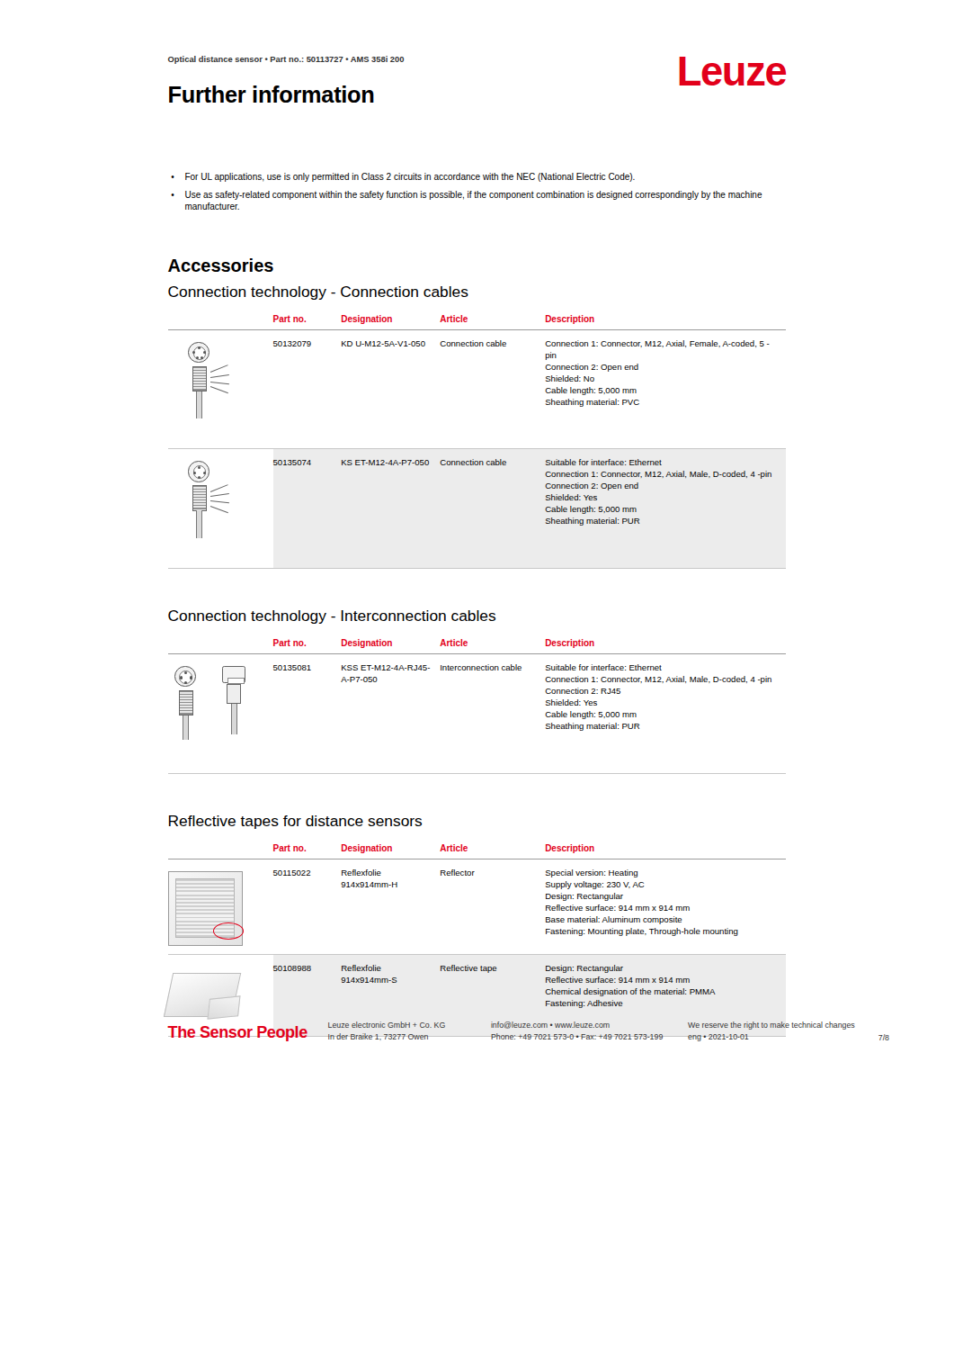Optical distance sensor • Part no.: 50113727 • AMS 358i 200
Further information
Leuze
For UL applications, use is only permitted in Class 2 circuits in accordance with the NEC (National Electric Code).
Use as safety-related component within the safety function is possible, if the component combination is designed correspondingly by the machine manufacturer.
Accessories
Connection technology - Connection cables
| | Part no. | Designation | Article | Description |
| --- | --- | --- | --- | --- |
| | 50132079 | KD U-M12-5A-V1-050 | Connection cable | Connection 1: Connector, M12, Axial, Female, A-coded, 5 -pin Connection 2: Open end Shielded: No Cable length: 5,000 mm Sheathing material: PVC |
| | 50135074 | KS ET-M12-4A-P7-050 | Connection cable | Suitable for interface: Ethernet Connection 1: Connector, M12, Axial, Male, D-coded, 4 -pin Connection 2: Open end Shielded: Yes Cable length: 5,000 mm Sheathing material: PUR |
Connection technology - Interconnection cables
| | Part no. | Designation | Article | Description |
| --- | --- | --- | --- | --- |
| | 50135081 | KSS ET-M12-4A-RJ45-A-P7-050 | Interconnection cable | Suitable for interface: Ethernet Connection 1: Connector, M12, Axial, Male, D-coded, 4 -pin Connection 2: RJ45 Shielded: Yes Cable length: 5,000 mm Sheathing material: PUR |
Reflective tapes for distance sensors
| | Part no. | Designation | Article | Description |
| --- | --- | --- | --- | --- |
| | 50115022 | Reflexfolie 914x914mm-H | Reflector | Special version: Heating Supply voltage: 230 V, AC Design: Rectangular Reflective surface: 914 mm x 914 mm Base material: Aluminum composite Fastening: Mounting plate, Through-hole mounting |
| | 50108988 | Reflexfolie 914x914mm-S | Reflective tape | Design: Rectangular Reflective surface: 914 mm x 914 mm Chemical designation of the material: PMMA Fastening: Adhesive |
The Sensor People
Leuze electronic GmbH + Co. KG
In der Braike 1, 73277 Owen
info@leuze.com • www.leuze.com
Phone: +49 7021 573-0 • Fax: +49 7021 573-199
We reserve the right to make technical changes
eng • 2021-10-01
7/8